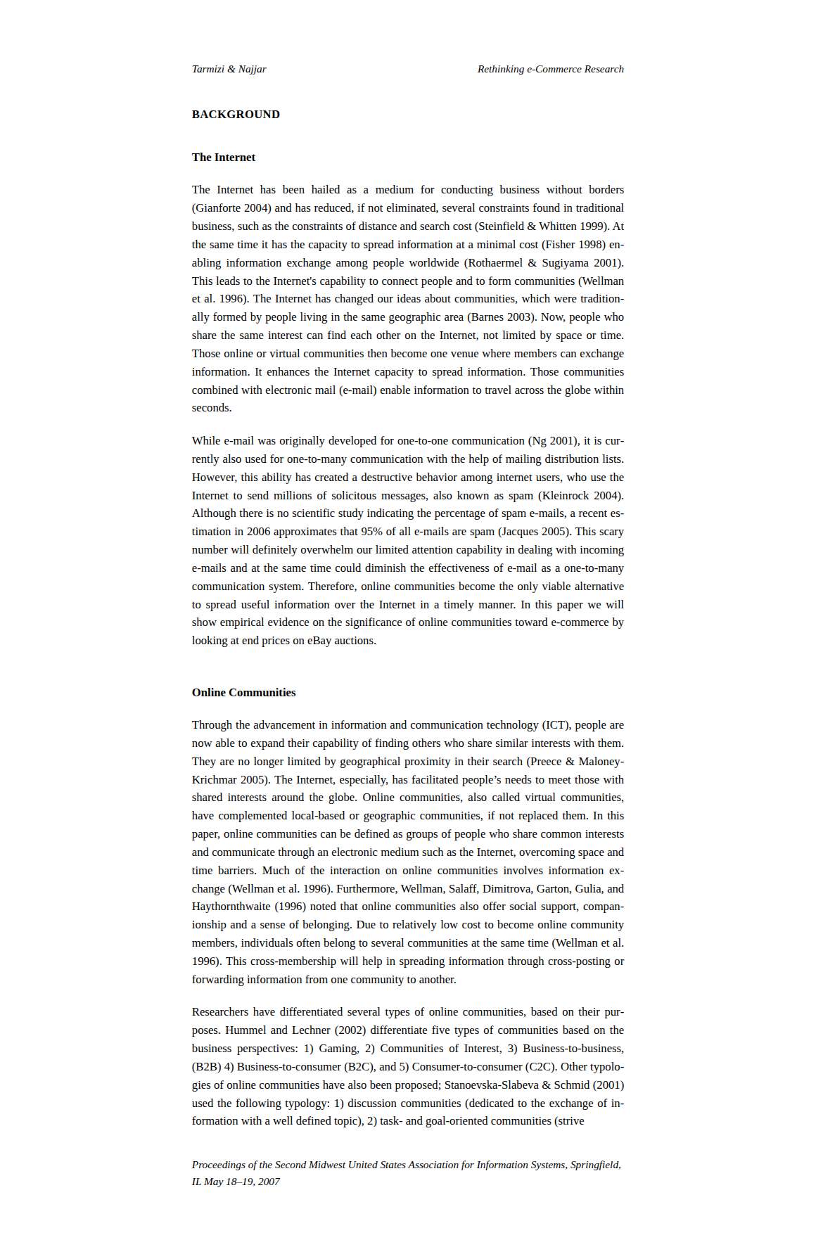Tarmizi & Najjar Rethinking e-Commerce Research
BACKGROUND
The Internet
The Internet has been hailed as a medium for conducting business without borders (Gianforte 2004) and has reduced, if not eliminated, several constraints found in traditional business, such as the constraints of distance and search cost (Steinfield & Whitten 1999). At the same time it has the capacity to spread information at a minimal cost (Fisher 1998) enabling information exchange among people worldwide (Rothaermel & Sugiyama 2001). This leads to the Internet's capability to connect people and to form communities (Wellman et al. 1996). The Internet has changed our ideas about communities, which were traditionally formed by people living in the same geographic area (Barnes 2003). Now, people who share the same interest can find each other on the Internet, not limited by space or time. Those online or virtual communities then become one venue where members can exchange information. It enhances the Internet capacity to spread information. Those communities combined with electronic mail (e-mail) enable information to travel across the globe within seconds.
While e-mail was originally developed for one-to-one communication (Ng 2001), it is currently also used for one-to-many communication with the help of mailing distribution lists. However, this ability has created a destructive behavior among internet users, who use the Internet to send millions of solicitous messages, also known as spam (Kleinrock 2004). Although there is no scientific study indicating the percentage of spam e-mails, a recent estimation in 2006 approximates that 95% of all e-mails are spam (Jacques 2005). This scary number will definitely overwhelm our limited attention capability in dealing with incoming e-mails and at the same time could diminish the effectiveness of e-mail as a one-to-many communication system. Therefore, online communities become the only viable alternative to spread useful information over the Internet in a timely manner. In this paper we will show empirical evidence on the significance of online communities toward e-commerce by looking at end prices on eBay auctions.
Online Communities
Through the advancement in information and communication technology (ICT), people are now able to expand their capability of finding others who share similar interests with them. They are no longer limited by geographical proximity in their search (Preece & Maloney-Krichmar 2005). The Internet, especially, has facilitated people’s needs to meet those with shared interests around the globe. Online communities, also called virtual communities, have complemented local-based or geographic communities, if not replaced them. In this paper, online communities can be defined as groups of people who share common interests and communicate through an electronic medium such as the Internet, overcoming space and time barriers. Much of the interaction on online communities involves information exchange (Wellman et al. 1996). Furthermore, Wellman, Salaff, Dimitrova, Garton, Gulia, and Haythornthwaite (1996) noted that online communities also offer social support, companionship and a sense of belonging. Due to relatively low cost to become online community members, individuals often belong to several communities at the same time (Wellman et al. 1996). This cross-membership will help in spreading information through cross-posting or forwarding information from one community to another.
Researchers have differentiated several types of online communities, based on their purposes. Hummel and Lechner (2002) differentiate five types of communities based on the business perspectives: 1) Gaming, 2) Communities of Interest, 3) Business-to-business,(B2B) 4) Business-to-consumer (B2C), and 5) Consumer-to-consumer (C2C). Other typologies of online communities have also been proposed; Stanoevska-Slabeva & Schmid (2001) used the following typology: 1) discussion communities (dedicated to the exchange of information with a well defined topic), 2) task- and goal-oriented communities (strive
Proceedings of the Second Midwest United States Association for Information Systems, Springfield, IL May 18–19, 2007